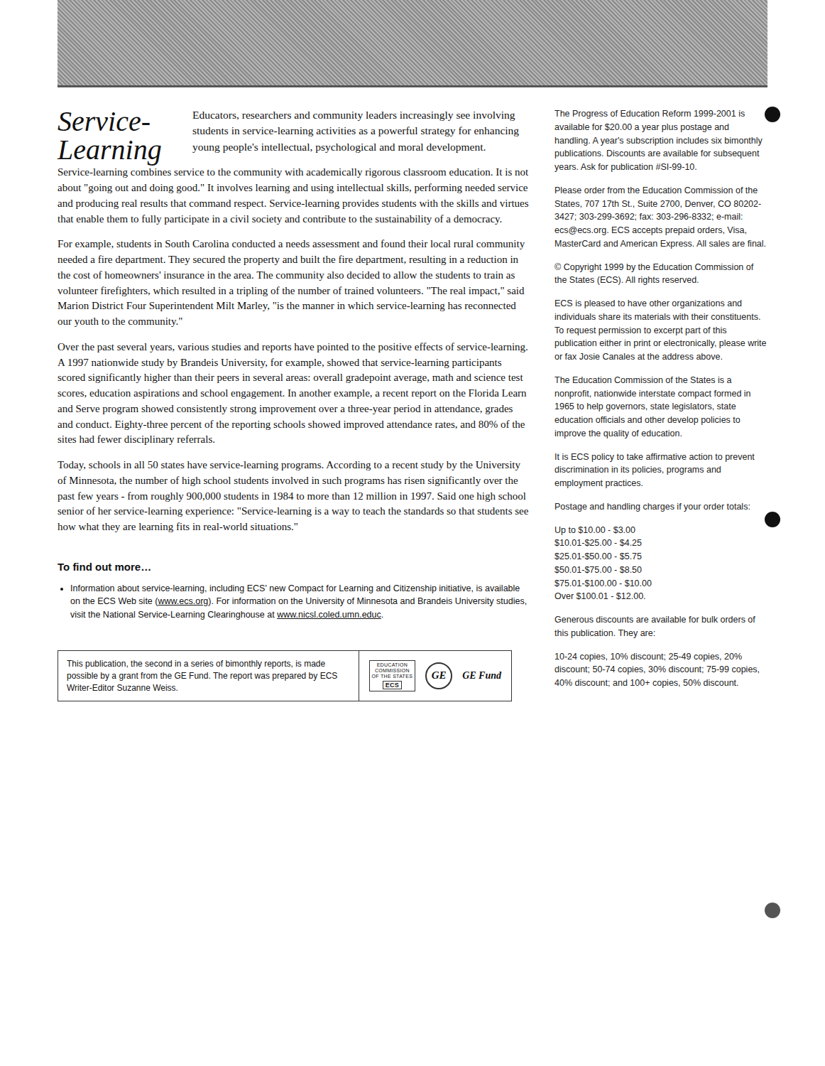Service-
Learning
Educators, researchers and community leaders increasingly see involving students in service-learning activities as a powerful strategy for enhancing young people's intellectual, psychological and moral development.
Service-learning combines service to the community with academically rigorous classroom education. It is not about "going out and doing good." It involves learning and using intellectual skills, performing needed service and producing real results that command respect. Service-learning provides students with the skills and virtues that enable them to fully participate in a civil society and contribute to the sustainability of a democracy.
For example, students in South Carolina conducted a needs assessment and found their local rural community needed a fire department. They secured the property and built the fire department, resulting in a reduction in the cost of homeowners' insurance in the area. The community also decided to allow the students to train as volunteer firefighters, which resulted in a tripling of the number of trained volunteers. "The real impact," said Marion District Four Superintendent Milt Marley, "is the manner in which service-learning has reconnected our youth to the community."
Over the past several years, various studies and reports have pointed to the positive effects of service-learning. A 1997 nationwide study by Brandeis University, for example, showed that service-learning participants scored significantly higher than their peers in several areas: overall gradepoint average, math and science test scores, education aspirations and school engagement. In another example, a recent report on the Florida Learn and Serve program showed consistently strong improvement over a three-year period in attendance, grades and conduct. Eighty-three percent of the reporting schools showed improved attendance rates, and 80% of the sites had fewer disciplinary referrals.
Today, schools in all 50 states have service-learning programs. According to a recent study by the University of Minnesota, the number of high school students involved in such programs has risen significantly over the past few years - from roughly 900,000 students in 1984 to more than 12 million in 1997. Said one high school senior of her service-learning experience: "Service-learning is a way to teach the standards so that students see how what they are learning fits in real-world situations."
To find out more…
Information about service-learning, including ECS' new Compact for Learning and Citizenship initiative, is available on the ECS Web site (www.ecs.org). For information on the University of Minnesota and Brandeis University studies, visit the National Service-Learning Clearinghouse at www.nicsl.coled.umn.educ.
This publication, the second in a series of bimonthly reports, is made possible by a grant from the GE Fund. The report was prepared by ECS Writer-Editor Suzanne Weiss.
EDUCATION
COMMISSION
OF THE STATES
ECS
GE
GE Fund
The Progress of Education Reform 1999-2001 is available for $20.00 a year plus postage and handling. A year's subscription includes six bimonthly publications. Discounts are available for subsequent years. Ask for publication #SI-99-10.
Please order from the Education Commission of the States, 707 17th St., Suite 2700, Denver, CO 80202-3427; 303-299-3692; fax: 303-296-8332; e-mail: ecs@ecs.org. ECS accepts prepaid orders, Visa, MasterCard and American Express. All sales are final.
© Copyright 1999 by the Education Commission of the States (ECS). All rights reserved.
ECS is pleased to have other organizations and individuals share its materials with their constituents. To request permission to excerpt part of this publication either in print or electronically, please write or fax Josie Canales at the address above.
The Education Commission of the States is a nonprofit, nationwide interstate compact formed in 1965 to help governors, state legislators, state education officials and other develop policies to improve the quality of education.
It is ECS policy to take affirmative action to prevent discrimination in its policies, programs and employment practices.
Postage and handling charges if your order totals:
Up to $10.00 - $3.00
$10.01-$25.00 - $4.25
$25.01-$50.00 - $5.75
$50.01-$75.00 - $8.50
$75.01-$100.00 - $10.00
Over $100.01 - $12.00.
Generous discounts are available for bulk orders of this publication. They are:
10-24 copies, 10% discount; 25-49 copies, 20% discount; 50-74 copies, 30% discount; 75-99 copies, 40% discount; and 100+ copies, 50% discount.